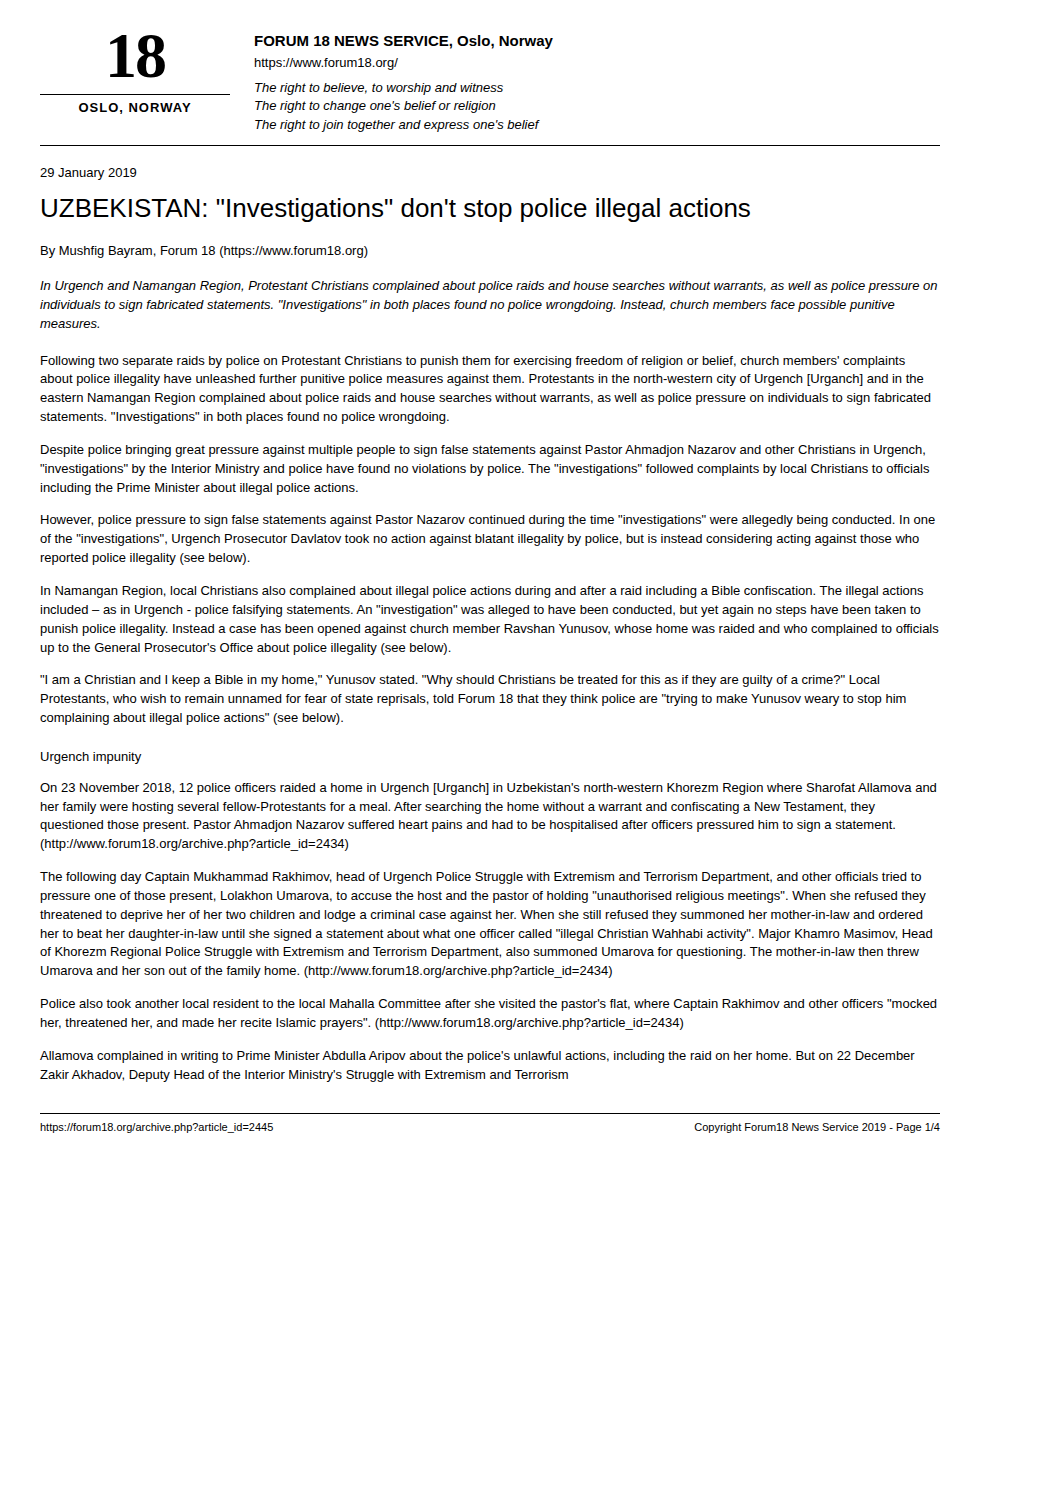18
OSLO, NORWAY
FORUM 18 NEWS SERVICE, Oslo, Norway
https://www.forum18.org/
The right to believe, to worship and witness
The right to change one's belief or religion
The right to join together and express one's belief
29 January 2019
UZBEKISTAN: "Investigations" don't stop police illegal actions
By Mushfig Bayram, Forum 18 (https://www.forum18.org)
In Urgench and Namangan Region, Protestant Christians complained about police raids and house searches without warrants, as well as police pressure on individuals to sign fabricated statements. "Investigations" in both places found no police wrongdoing. Instead, church members face possible punitive measures.
Following two separate raids by police on Protestant Christians to punish them for exercising freedom of religion or belief, church members' complaints about police illegality have unleashed further punitive police measures against them. Protestants in the north-western city of Urgench [Urganch] and in the eastern Namangan Region complained about police raids and house searches without warrants, as well as police pressure on individuals to sign fabricated statements. "Investigations" in both places found no police wrongdoing.
Despite police bringing great pressure against multiple people to sign false statements against Pastor Ahmadjon Nazarov and other Christians in Urgench, "investigations" by the Interior Ministry and police have found no violations by police. The "investigations" followed complaints by local Christians to officials including the Prime Minister about illegal police actions.
However, police pressure to sign false statements against Pastor Nazarov continued during the time "investigations" were allegedly being conducted. In one of the "investigations", Urgench Prosecutor Davlatov took no action against blatant illegality by police, but is instead considering acting against those who reported police illegality (see below).
In Namangan Region, local Christians also complained about illegal police actions during and after a raid including a Bible confiscation. The illegal actions included – as in Urgench - police falsifying statements. An "investigation" was alleged to have been conducted, but yet again no steps have been taken to punish police illegality. Instead a case has been opened against church member Ravshan Yunusov, whose home was raided and who complained to officials up to the General Prosecutor's Office about police illegality (see below).
"I am a Christian and I keep a Bible in my home," Yunusov stated. "Why should Christians be treated for this as if they are guilty of a crime?" Local Protestants, who wish to remain unnamed for fear of state reprisals, told Forum 18 that they think police are "trying to make Yunusov weary to stop him complaining about illegal police actions" (see below).
Urgench impunity
On 23 November 2018, 12 police officers raided a home in Urgench [Urganch] in Uzbekistan's north-western Khorezm Region where Sharofat Allamova and her family were hosting several fellow-Protestants for a meal. After searching the home without a warrant and confiscating a New Testament, they questioned those present. Pastor Ahmadjon Nazarov suffered heart pains and had to be hospitalised after officers pressured him to sign a statement. (http://www.forum18.org/archive.php?article_id=2434)
The following day Captain Mukhammad Rakhimov, head of Urgench Police Struggle with Extremism and Terrorism Department, and other officials tried to pressure one of those present, Lolakhon Umarova, to accuse the host and the pastor of holding "unauthorised religious meetings". When she refused they threatened to deprive her of her two children and lodge a criminal case against her. When she still refused they summoned her mother-in-law and ordered her to beat her daughter-in-law until she signed a statement about what one officer called "illegal Christian Wahhabi activity". Major Khamro Masimov, Head of Khorezm Regional Police Struggle with Extremism and Terrorism Department, also summoned Umarova for questioning. The mother-in-law then threw Umarova and her son out of the family home. (http://www.forum18.org/archive.php?article_id=2434)
Police also took another local resident to the local Mahalla Committee after she visited the pastor's flat, where Captain Rakhimov and other officers "mocked her, threatened her, and made her recite Islamic prayers". (http://www.forum18.org/archive.php?article_id=2434)
Allamova complained in writing to Prime Minister Abdulla Aripov about the police's unlawful actions, including the raid on her home. But on 22 December Zakir Akhadov, Deputy Head of the Interior Ministry's Struggle with Extremism and Terrorism
https://forum18.org/archive.php?article_id=2445
Copyright Forum18 News Service 2019 - Page 1/4